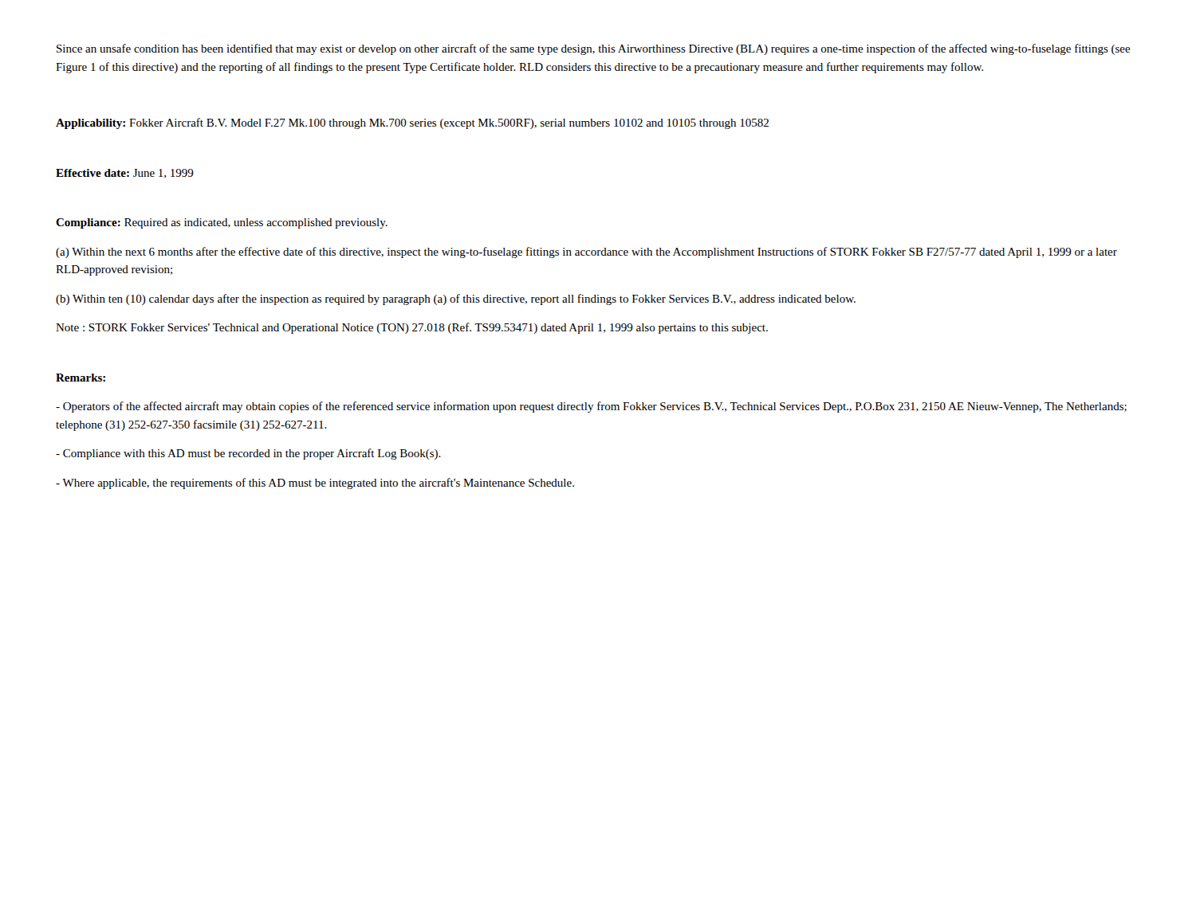Since an unsafe condition has been identified that may exist or develop on other aircraft of the same type design, this Airworthiness Directive (BLA) requires a one-time inspection of the affected wing-to-fuselage fittings (see Figure 1 of this directive) and the reporting of all findings to the present Type Certificate holder. RLD considers this directive to be a precautionary measure and further requirements may follow.
Applicability: Fokker Aircraft B.V. Model F.27 Mk.100 through Mk.700 series (except Mk.500RF), serial numbers 10102 and 10105 through 10582
Effective date: June 1, 1999
Compliance: Required as indicated, unless accomplished previously.
(a) Within the next 6 months after the effective date of this directive, inspect the wing-to-fuselage fittings in accordance with the Accomplishment Instructions of STORK Fokker SB F27/57-77 dated April 1, 1999 or a later RLD-approved revision;
(b) Within ten (10) calendar days after the inspection as required by paragraph (a) of this directive, report all findings to Fokker Services B.V., address indicated below.
Note : STORK Fokker Services' Technical and Operational Notice (TON) 27.018 (Ref. TS99.53471) dated April 1, 1999 also pertains to this subject.
Remarks:
- Operators of the affected aircraft may obtain copies of the referenced service information upon request directly from Fokker Services B.V., Technical Services Dept., P.O.Box 231, 2150 AE Nieuw-Vennep, The Netherlands; telephone (31) 252-627-350 facsimile (31) 252-627-211.
- Compliance with this AD must be recorded in the proper Aircraft Log Book(s).
- Where applicable, the requirements of this AD must be integrated into the aircraft's Maintenance Schedule.